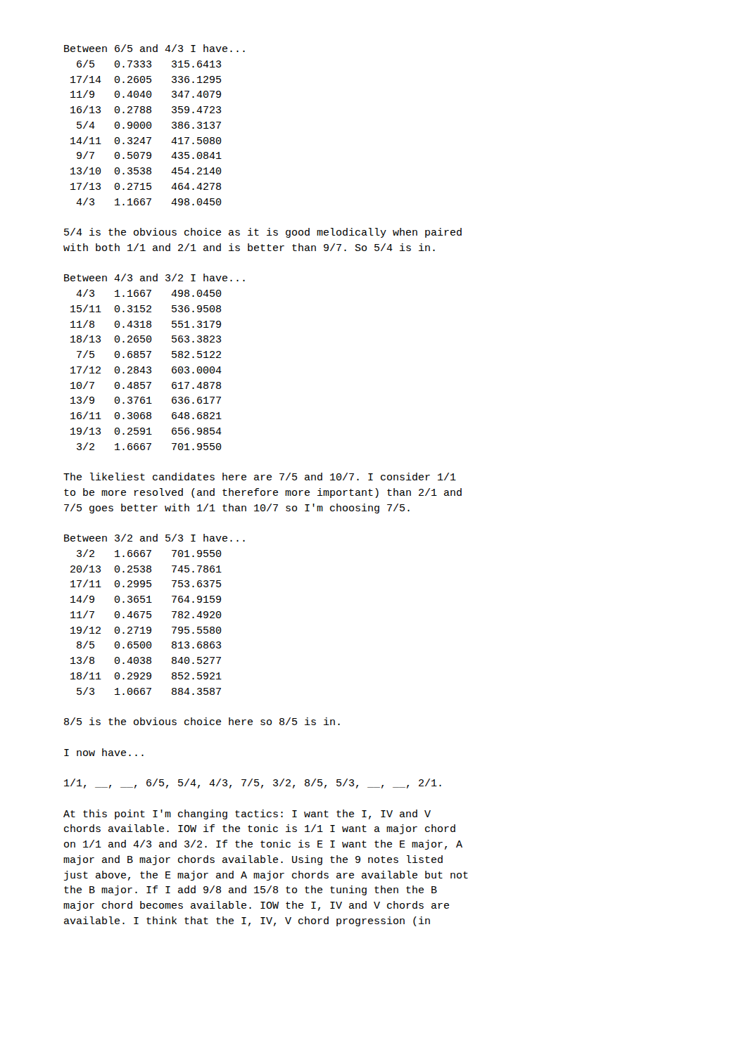Between 6/5 and 4/3 I have...
  6/5   0.7333   315.6413
 17/14  0.2605   336.1295
 11/9   0.4040   347.4079
 16/13  0.2788   359.4723
  5/4   0.9000   386.3137
 14/11  0.3247   417.5080
  9/7   0.5079   435.0841
 13/10  0.3538   454.2140
 17/13  0.2715   464.4278
  4/3   1.1667   498.0450
5/4 is the obvious choice as it is good melodically when paired with both 1/1 and 2/1 and is better than 9/7. So 5/4 is in.
Between 4/3 and 3/2 I have...
  4/3   1.1667   498.0450
 15/11  0.3152   536.9508
 11/8   0.4318   551.3179
 18/13  0.2650   563.3823
  7/5   0.6857   582.5122
 17/12  0.2843   603.0004
 10/7   0.4857   617.4878
 13/9   0.3761   636.6177
 16/11  0.3068   648.6821
 19/13  0.2591   656.9854
  3/2   1.6667   701.9550
The likeliest candidates here are 7/5 and 10/7. I consider 1/1 to be more resolved (and therefore more important) than 2/1 and 7/5 goes better with 1/1 than 10/7 so I'm choosing 7/5.
Between 3/2 and 5/3 I have...
  3/2   1.6667   701.9550
 20/13  0.2538   745.7861
 17/11  0.2995   753.6375
 14/9   0.3651   764.9159
 11/7   0.4675   782.4920
 19/12  0.2719   795.5580
  8/5   0.6500   813.6863
 13/8   0.4038   840.5277
 18/11  0.2929   852.5921
  5/3   1.0667   884.3587
8/5 is the obvious choice here so 8/5 is in.
I now have...
1/1, __, __, 6/5, 5/4, 4/3, 7/5, 3/2, 8/5, 5/3, __, __, 2/1.
At this point I'm changing tactics: I want the I, IV and V chords available. IOW if the tonic is 1/1 I want a major chord on 1/1 and 4/3 and 3/2. If the tonic is E I want the E major, A major and B major chords available. Using the 9 notes listed just above, the E major and A major chords are available but not the B major. If I add 9/8 and 15/8 to the tuning then the B major chord becomes available. IOW the I, IV and V chords are available. I think that the I, IV, V chord progression (in